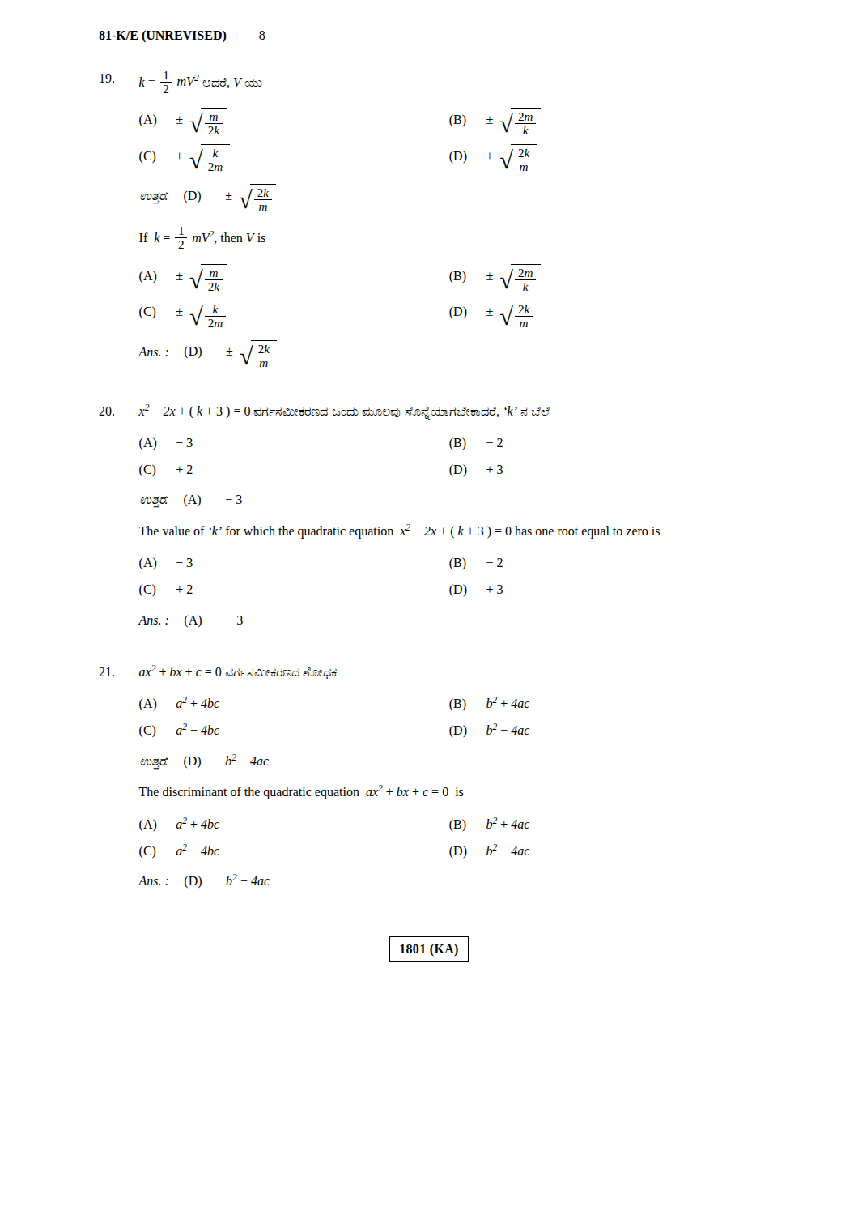81-K/E (UNREVISED) 8
19.
k = 12 mV2 ಆದರೆ, V ಯು
| (A) ± √ m 2 k | (B) ± √ 2 m k |
| (C) ± √ k 2 m | (D) ± √ 2 k m |
ಉತ್ತರ: (D) ± √2k m
If k = 12 mV2, then V is
| (A) ± √ m 2 k | (B) ± √ 2 m k |
| (C) ± √ k 2 m | (D) ± √ 2 k m |
Ans. : (D) ± √2k m
20.
x2 − 2x + ( k + 3 ) = 0 ವರ್ಗಸಮೀಕರಣದ ಒಂದು ಮೂಲವು ಸೊನ್ನೆಯಾಗಬೇಕಾದರೆ, ‘k’ ನ ಬೆಲೆ
| (A) − 3 | (B) − 2 |
| (C) + 2 | (D) + 3 |
ಉತ್ತರ: (A) − 3
The value of ‘k’ for which the quadratic equation x2 − 2x + ( k + 3 ) = 0 has one root equal to zero is
| (A) − 3 | (B) − 2 |
| (C) + 2 | (D) + 3 |
Ans. : (A) − 3
21.
ax2 + bx + c = 0 ವರ್ಗಸಮೀಕರಣದ ಶೋಧಕ
| (A) a 2 + 4bc | (B) b 2 + 4ac |
| (C) a 2 − 4bc | (D) b 2 − 4ac |
ಉತ್ತರ: (D) b2 − 4ac
The discriminant of the quadratic equation ax2 + bx + c = 0 is
| (A) a 2 + 4bc | (B) b 2 + 4ac |
| (C) a 2 − 4bc | (D) b 2 − 4ac |
Ans. : (D) b2 − 4ac
1801 (KA)